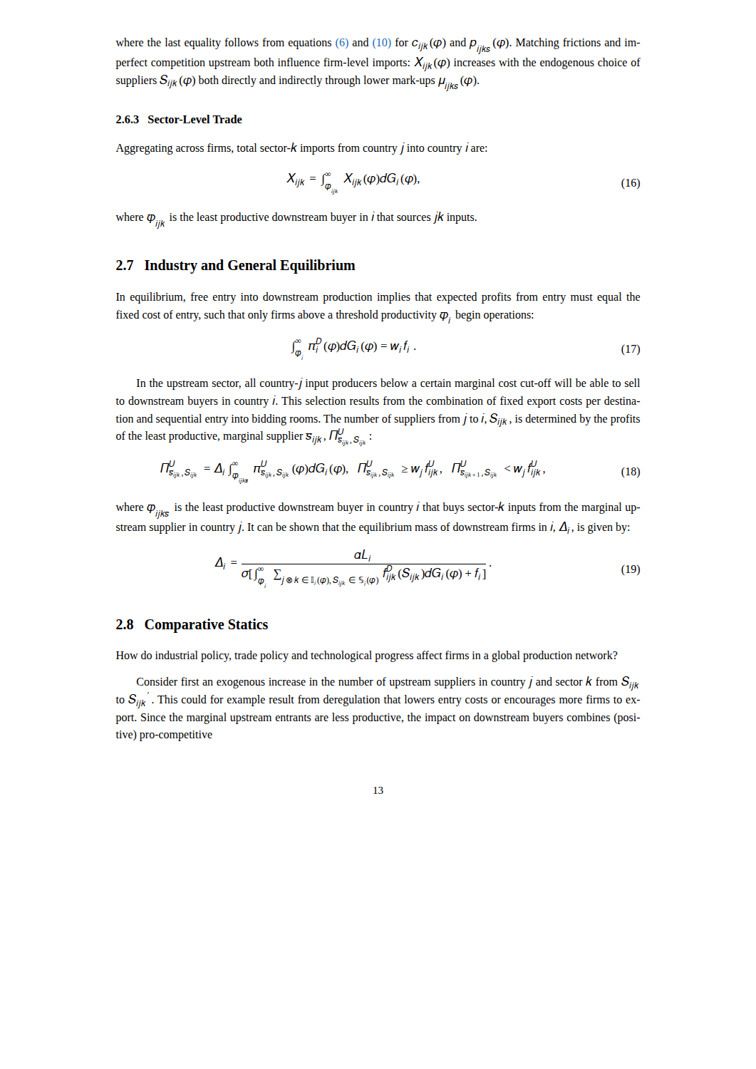where the last equality follows from equations (6) and (10) for cijk(φ) and pijks(φ). Matching frictions and imperfect competition upstream both influence firm-level imports: Xijk(φ) increases with the endogenous choice of suppliers Sijk(φ) both directly and indirectly through lower mark-ups μijks(φ).
2.6.3 Sector-Level Trade
Aggregating across firms, total sector-k imports from country j into country i are:
Xijk = ∫ φ¯ijk ∞ Xijk (φ) dGi (φ) ,
(16)
where φ¯ijk is the least productive downstream buyer in i that sources jk inputs.
2.7 Industry and General Equilibrium
In equilibrium, free entry into downstream production implies that expected profits from entry must equal the fixed cost of entry, such that only firms above a threshold productivity φ¯i begin operations:
∫ φ¯i ∞ πiD (φ) dGi (φ) = wi fi .
(17)
In the upstream sector, all country-j input producers below a certain marginal cost cut-off will be able to sell to downstream buyers in country i. This selection results from the combination of fixed export costs per destination and sequential entry into bidding rooms. The number of suppliers from j to i, Sijk, is determined by the profits of the least productive, marginal supplier s¯ijk, Πs¯ijk,SijkU:
Πs¯ijk,SijkU = Δi ∫ φ¯ijks¯ ∞ πs¯ijk,SijkU (φ) dGi (φ) , Πs¯ijk,SijkU ≥ wj fijkU , Πs¯ijk+1,SijkU < wj fijkU ,
(18)
where φ¯ijks¯ is the least productive downstream buyer in country i that buys sector-k inputs from the marginal upstream supplier in country j. It can be shown that the equilibrium mass of downstream firms in i, Δi, is given by:
Δi = αLi σ [ ∫ φ¯i ∞ ∑ j⊗k∈𝕀i(φ),Sijk∈𝕊i(φ) fijkD (Sijk) dGi (φ) + fi ] .
(19)
2.8 Comparative Statics
How do industrial policy, trade policy and technological progress affect firms in a global production network?
Consider first an exogenous increase in the number of upstream suppliers in country j and sector k from Sijk to Sijk′. This could for example result from deregulation that lowers entry costs or encourages more firms to export. Since the marginal upstream entrants are less productive, the impact on downstream buyers combines (positive) pro-competitive
13